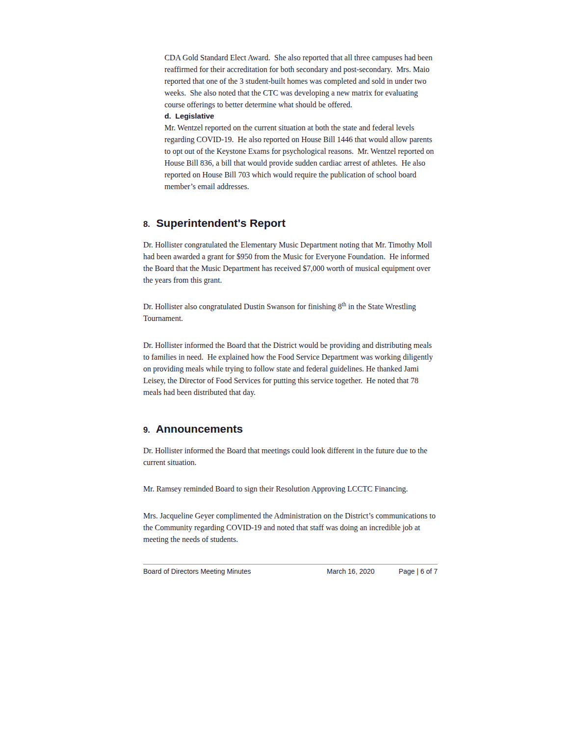CDA Gold Standard Elect Award. She also reported that all three campuses had been reaffirmed for their accreditation for both secondary and post-secondary. Mrs. Maio reported that one of the 3 student-built homes was completed and sold in under two weeks. She also noted that the CTC was developing a new matrix for evaluating course offerings to better determine what should be offered.
d. Legislative
Mr. Wentzel reported on the current situation at both the state and federal levels regarding COVID-19. He also reported on House Bill 1446 that would allow parents to opt out of the Keystone Exams for psychological reasons. Mr. Wentzel reported on House Bill 836, a bill that would provide sudden cardiac arrest of athletes. He also reported on House Bill 703 which would require the publication of school board member’s email addresses.
8. Superintendent's Report
Dr. Hollister congratulated the Elementary Music Department noting that Mr. Timothy Moll had been awarded a grant for $950 from the Music for Everyone Foundation. He informed the Board that the Music Department has received $7,000 worth of musical equipment over the years from this grant.
Dr. Hollister also congratulated Dustin Swanson for finishing 8th in the State Wrestling Tournament.
Dr. Hollister informed the Board that the District would be providing and distributing meals to families in need. He explained how the Food Service Department was working diligently on providing meals while trying to follow state and federal guidelines. He thanked Jami Leisey, the Director of Food Services for putting this service together. He noted that 78 meals had been distributed that day.
9. Announcements
Dr. Hollister informed the Board that meetings could look different in the future due to the current situation.
Mr. Ramsey reminded Board to sign their Resolution Approving LCCTC Financing.
Mrs. Jacqueline Geyer complimented the Administration on the District’s communications to the Community regarding COVID-19 and noted that staff was doing an incredible job at meeting the needs of students.
Board of Directors Meeting Minutes March 16, 2020 Page | 6 of 7